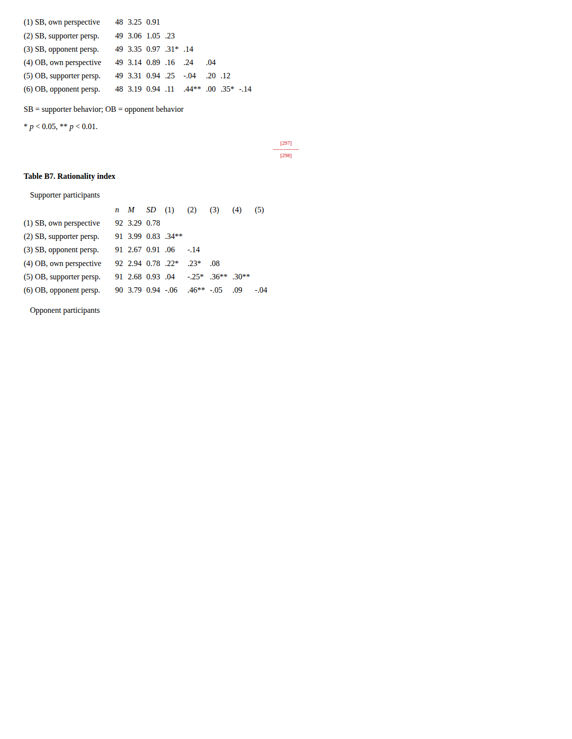| (1) SB, own perspective | 48 | 3.25 | 0.91 | | | | | |
| (2) SB, supporter persp. | 49 | 3.06 | 1.05 | .23 | | | | |
| (3) SB, opponent persp. | 49 | 3.35 | 0.97 | .31* | .14 | | | |
| (4) OB, own perspective | 49 | 3.14 | 0.89 | .16 | .24 | .04 | | |
| (5) OB, supporter persp. | 49 | 3.31 | 0.94 | .25 | -.04 | .20 | .12 | |
| (6) OB, opponent persp. | 48 | 3.19 | 0.94 | .11 | .44** | .00 | .35* | -.14 |
SB = supporter behavior; OB = opponent behavior
* p < 0.05, ** p < 0.01.
[297]
---------------
[298]
Table B7. Rationality index
Supporter participants
| | n | M | SD | (1) | (2) | (3) | (4) | (5) |
| --- | --- | --- | --- | --- | --- | --- | --- | --- |
| (1) SB, own perspective | 92 | 3.29 | 0.78 | | | | | |
| (2) SB, supporter persp. | 91 | 3.99 | 0.83 | .34** | | | | |
| (3) SB, opponent persp. | 91 | 2.67 | 0.91 | .06 | -.14 | | | |
| (4) OB, own perspective | 92 | 2.94 | 0.78 | .22* | .23* | .08 | | |
| (5) OB, supporter persp. | 91 | 2.68 | 0.93 | .04 | -.25* | .36** | .30** | |
| (6) OB, opponent persp. | 90 | 3.79 | 0.94 | -.06 | .46** | -.05 | .09 | -.04 |
Opponent participants